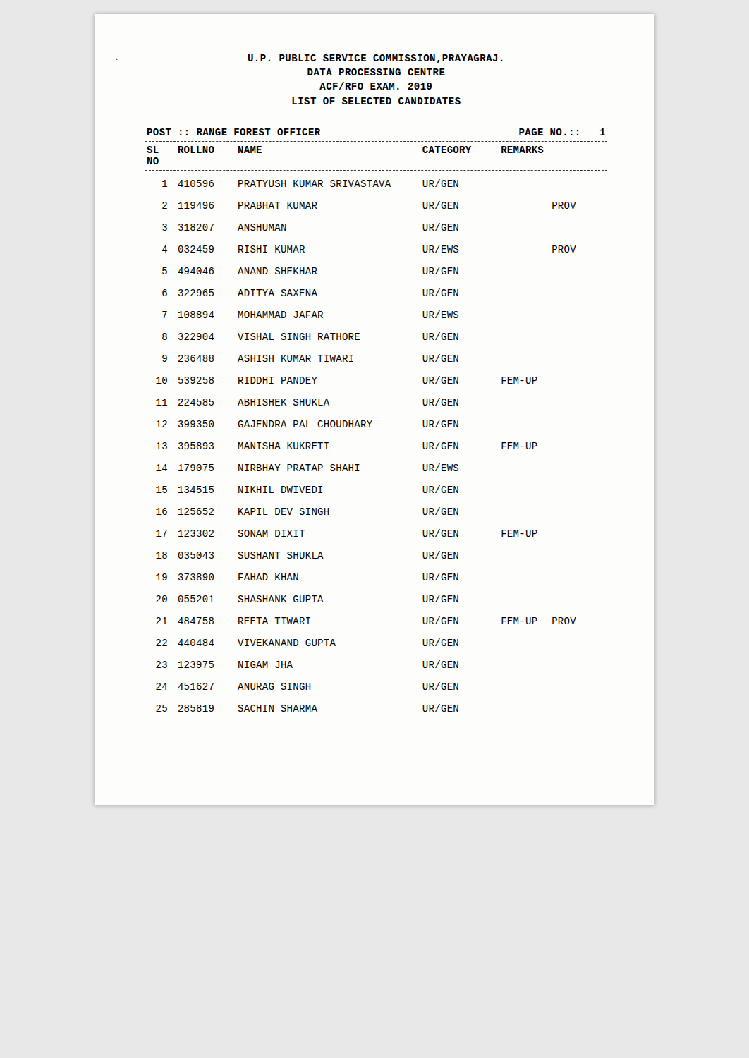.
U.P. PUBLIC SERVICE COMMISSION,PRAYAGRAJ.
DATA PROCESSING CENTRE
ACF/RFO EXAM. 2019
LIST OF SELECTED CANDIDATES
POST :: RANGE FOREST OFFICER PAGE NO.:: 1
| SL NO | ROLLNO | NAME | CATEGORY | REMARKS |
| --- | --- | --- | --- | --- |
| 1 | 410596 | PRATYUSH KUMAR SRIVASTAVA | UR/GEN | |
| 2 | 119496 | PRABHAT KUMAR | UR/GEN | PROV |
| 3 | 318207 | ANSHUMAN | UR/GEN | |
| 4 | 032459 | RISHI KUMAR | UR/EWS | PROV |
| 5 | 494046 | ANAND SHEKHAR | UR/GEN | |
| 6 | 322965 | ADITYA SAXENA | UR/GEN | |
| 7 | 108894 | MOHAMMAD JAFAR | UR/EWS | |
| 8 | 322904 | VISHAL SINGH RATHORE | UR/GEN | |
| 9 | 236488 | ASHISH KUMAR TIWARI | UR/GEN | |
| 10 | 539258 | RIDDHI PANDEY | UR/GEN | FEM-UP |
| 11 | 224585 | ABHISHEK SHUKLA | UR/GEN | |
| 12 | 399350 | GAJENDRA PAL CHOUDHARY | UR/GEN | |
| 13 | 395893 | MANISHA KUKRETI | UR/GEN | FEM-UP |
| 14 | 179075 | NIRBHAY PRATAP SHAHI | UR/EWS | |
| 15 | 134515 | NIKHIL DWIVEDI | UR/GEN | |
| 16 | 125652 | KAPIL DEV SINGH | UR/GEN | |
| 17 | 123302 | SONAM DIXIT | UR/GEN | FEM-UP |
| 18 | 035043 | SUSHANT SHUKLA | UR/GEN | |
| 19 | 373890 | FAHAD KHAN | UR/GEN | |
| 20 | 055201 | SHASHANK GUPTA | UR/GEN | |
| 21 | 484758 | REETA TIWARI | UR/GEN | FEM-UP PROV |
| 22 | 440484 | VIVEKANAND GUPTA | UR/GEN | |
| 23 | 123975 | NIGAM JHA | UR/GEN | |
| 24 | 451627 | ANURAG SINGH | UR/GEN | |
| 25 | 285819 | SACHIN SHARMA | UR/GEN | |